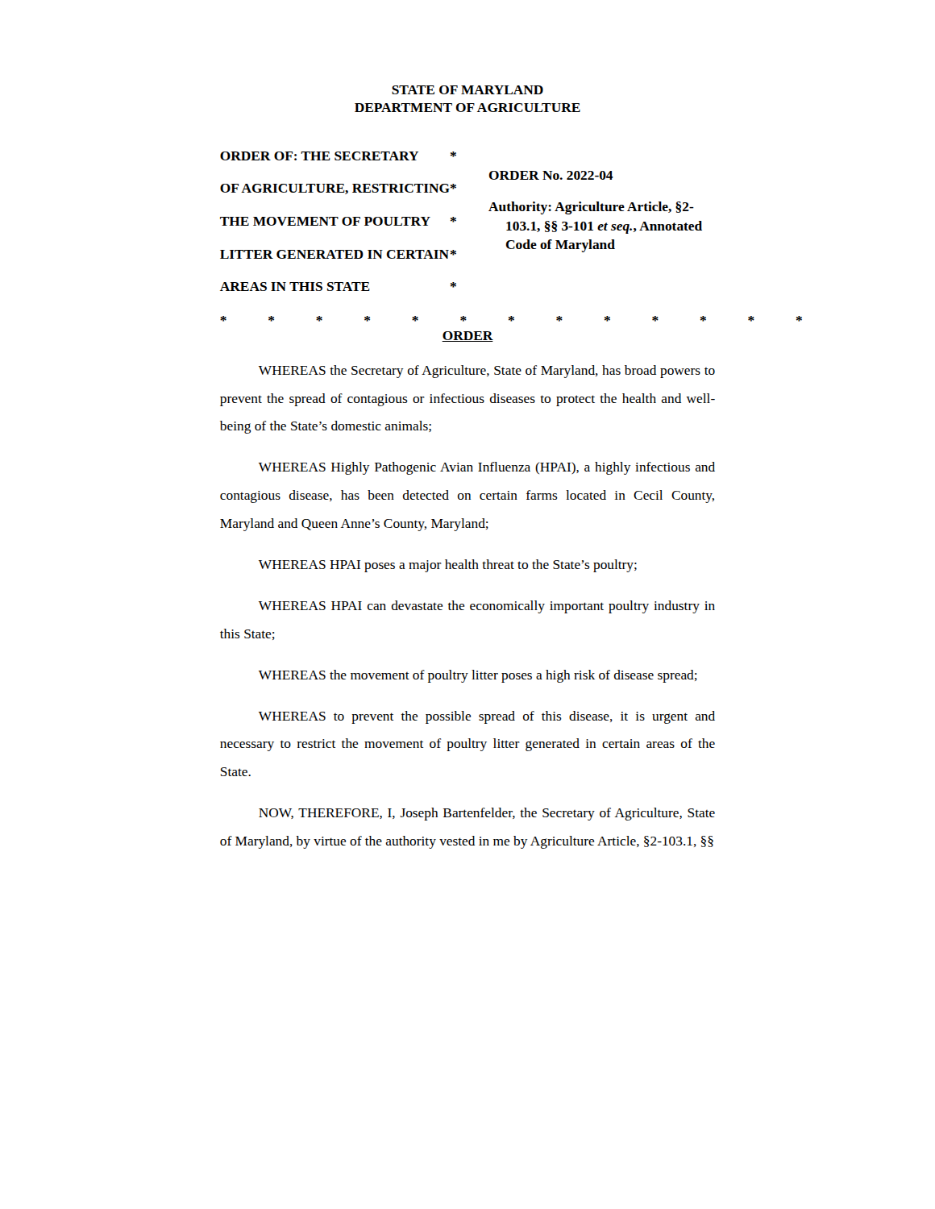STATE OF MARYLAND
DEPARTMENT OF AGRICULTURE
| ORDER OF: THE SECRETARY | * | ORDER No. 2022-04 Authority: Agriculture Article, §2-103.1, §§ 3-101 et seq. , Annotated Code of Maryland |
| OF AGRICULTURE, RESTRICTING | * |
| THE MOVEMENT OF POULTRY | * |
| LITTER GENERATED IN CERTAIN | * |
| AREAS IN THIS STATE | * |
*************
ORDER
WHEREAS the Secretary of Agriculture, State of Maryland, has broad powers to prevent the spread of contagious or infectious diseases to protect the health and well-being of the State’s domestic animals;
WHEREAS Highly Pathogenic Avian Influenza (HPAI), a highly infectious and contagious disease, has been detected on certain farms located in Cecil County, Maryland and Queen Anne’s County, Maryland;
WHEREAS HPAI poses a major health threat to the State’s poultry;
WHEREAS HPAI can devastate the economically important poultry industry in this State;
WHEREAS the movement of poultry litter poses a high risk of disease spread;
WHEREAS to prevent the possible spread of this disease, it is urgent and necessary to restrict the movement of poultry litter generated in certain areas of the State.
NOW, THEREFORE, I, Joseph Bartenfelder, the Secretary of Agriculture, State of Maryland, by virtue of the authority vested in me by Agriculture Article, §2-103.1, §§